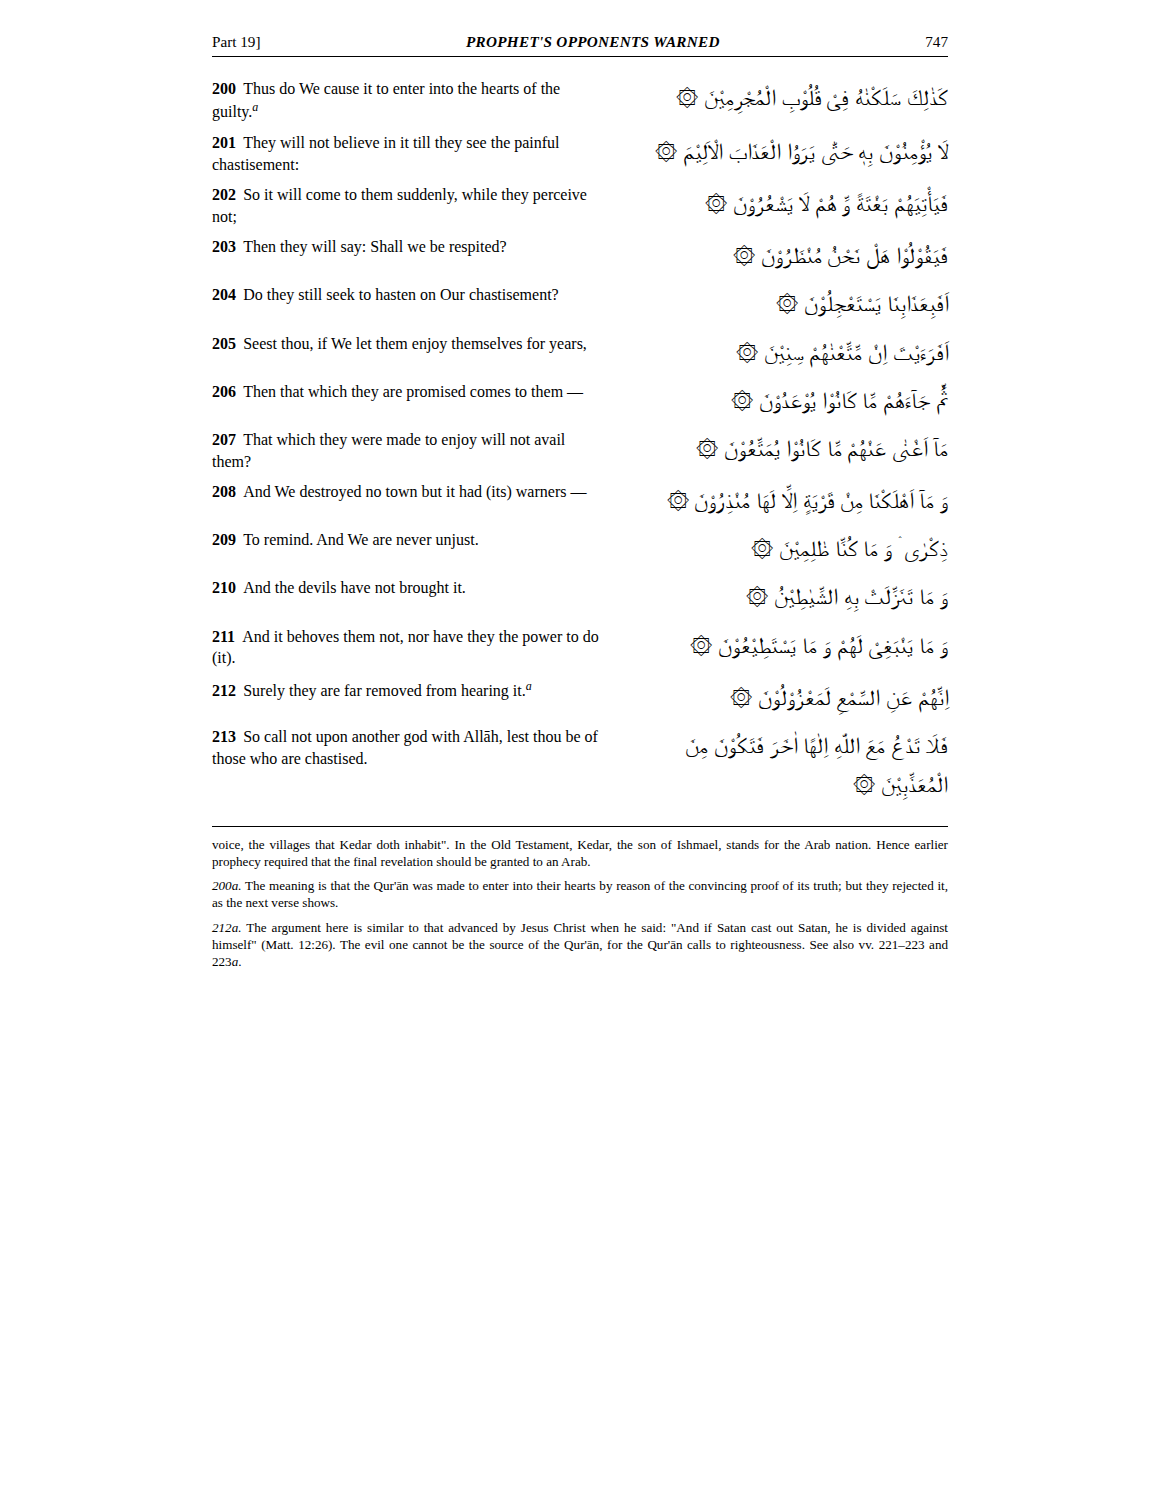Part 19] PROPHET'S OPPONENTS WARNED 747
200 Thus do We cause it to enter into the hearts of the guilty.a
كَذٰلِكَ سَلَكْنٰهُ فِىْ قُلُوْبِ الْمُجْرِمِيْنَ ۞
201 They will not believe in it till they see the painful chastisement:
لَا يُؤْمِنُوْنَ بِهٖ حَتّٰى يَرَوُا الْعَذَابَ الْاَلِيْمَ ۞
202 So it will come to them suddenly, while they perceive not;
فَيَأْتِيَهُمْ بَغْتَةً وَّ هُمْ لَا يَشْعُرُوْنَ ۞
203 Then they will say: Shall we be respited?
فَيَقُوْلُوْا هَلْ نَحْنُ مُنْظَرُوْنَ ۞
204 Do they still seek to hasten on Our chastisement?
اَفَبِعَذَابِنَا يَسْتَعْجِلُوْنَ ۞
205 Seest thou, if We let them enjoy themselves for years,
اَفَرَءَيْتَ اِنْ مَّتَّعْنٰهُمْ سِنِيْنَ ۞
206 Then that which they are promised comes to them —
ثُمَّ جَآءَهُمْ مَّا كَانُوْا يُوْعَدُوْنَ ۞
207 That which they were made to enjoy will not avail them?
مَآ اَغْنٰى عَنْهُمْ مَّا كَانُوْا يُمَتَّعُوْنَ ۞
208 And We destroyed no town but it had (its) warners —
وَ مَآ اَهْلَكْنَا مِنْ قَرْيَةٍ اِلَّا لَهَا مُنْذِرُوْنَ ۞
209 To remind. And We are never unjust.
ذِكْرٰى ۛ وَ مَا كُنَّا ظٰلِمِيْنَ ۞
210 And the devils have not brought it.
وَ مَا تَنَزَّلَتْ بِهِ الشَّيٰطِيْنُ ۞
211 And it behoves them not, nor have they the power to do (it).
وَ مَا يَنْبَغِىْ لَهُمْ وَ مَا يَسْتَطِيْعُوْنَ ۞
212 Surely they are far removed from hearing it.a
اِنَّهُمْ عَنِ السَّمْعِ لَمَعْزُوْلُوْنَ ۞
213 So call not upon another god with Allāh, lest thou be of those who are chastised.
فَلَا تَدْعُ مَعَ اللّٰهِ اِلٰهًا اٰخَرَ فَتَكُوْنَ مِنَ الْمُعَذَّبِيْنَ ۞
voice, the villages that Kedar doth inhabit". In the Old Testament, Kedar, the son of Ishmael, stands for the Arab nation. Hence earlier prophecy required that the final revelation should be granted to an Arab.
200a. The meaning is that the Qur'ān was made to enter into their hearts by reason of the convincing proof of its truth; but they rejected it, as the next verse shows.
212a. The argument here is similar to that advanced by Jesus Christ when he said: "And if Satan cast out Satan, he is divided against himself" (Matt. 12:26). The evil one cannot be the source of the Qur'ān, for the Qur'ān calls to righteousness. See also vv. 221–223 and 223a.